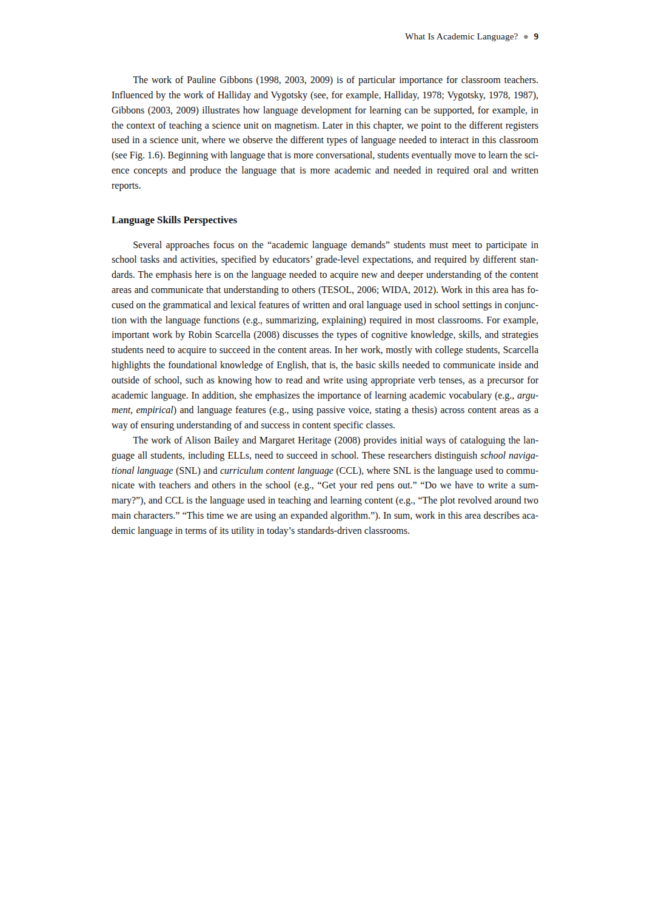What Is Academic Language?●9
The work of Pauline Gibbons (1998, 2003, 2009) is of particular importance for classroom teachers. Influenced by the work of Halliday and Vygotsky (see, for example, Halliday, 1978; Vygotsky, 1978, 1987), Gibbons (2003, 2009) illustrates how language development for learning can be supported, for example, in the context of teaching a science unit on magnetism. Later in this chapter, we point to the different registers used in a science unit, where we observe the different types of language needed to interact in this classroom (see Fig. 1.6). Beginning with language that is more conversational, students eventually move to learn the science concepts and produce the language that is more academic and needed in required oral and written reports.
Language Skills Perspectives
Several approaches focus on the “academic language demands” students must meet to participate in school tasks and activities, specified by educators’ grade-level expectations, and required by different standards. The emphasis here is on the language needed to acquire new and deeper understanding of the content areas and communicate that understanding to others (TESOL, 2006; WIDA, 2012). Work in this area has focused on the grammatical and lexical features of written and oral language used in school settings in conjunction with the language functions (e.g., summarizing, explaining) required in most classrooms. For example, important work by Robin Scarcella (2008) discusses the types of cognitive knowledge, skills, and strategies students need to acquire to succeed in the content areas. In her work, mostly with college students, Scarcella highlights the foundational knowledge of English, that is, the basic skills needed to communicate inside and outside of school, such as knowing how to read and write using appropriate verb tenses, as a precursor for academic language. In addition, she emphasizes the importance of learning academic vocabulary (e.g., argument, empirical) and language features (e.g., using passive voice, stating a thesis) across content areas as a way of ensuring understanding of and success in content specific classes.
The work of Alison Bailey and Margaret Heritage (2008) provides initial ways of cataloguing the language all students, including ELLs, need to succeed in school. These researchers distinguish school navigational language (SNL) and curriculum content language (CCL), where SNL is the language used to communicate with teachers and others in the school (e.g., “Get your red pens out.” “Do we have to write a summary?”), and CCL is the language used in teaching and learning content (e.g., “The plot revolved around two main characters.” “This time we are using an expanded algorithm.”). In sum, work in this area describes academic language in terms of its utility in today’s standards-driven classrooms.